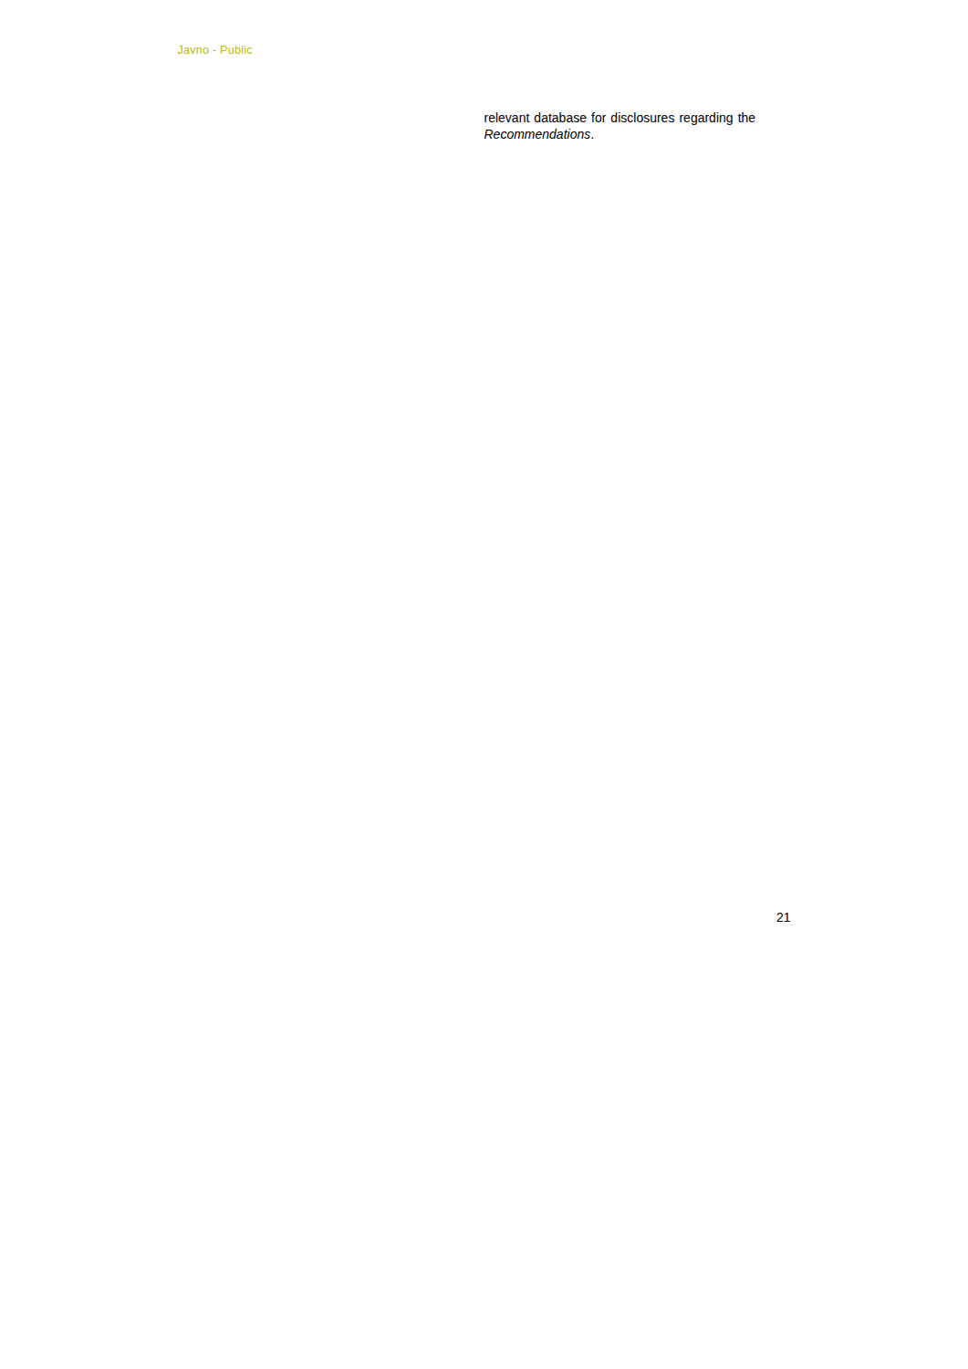Javno - Public
relevant database for disclosures regarding the Recommendations.
21